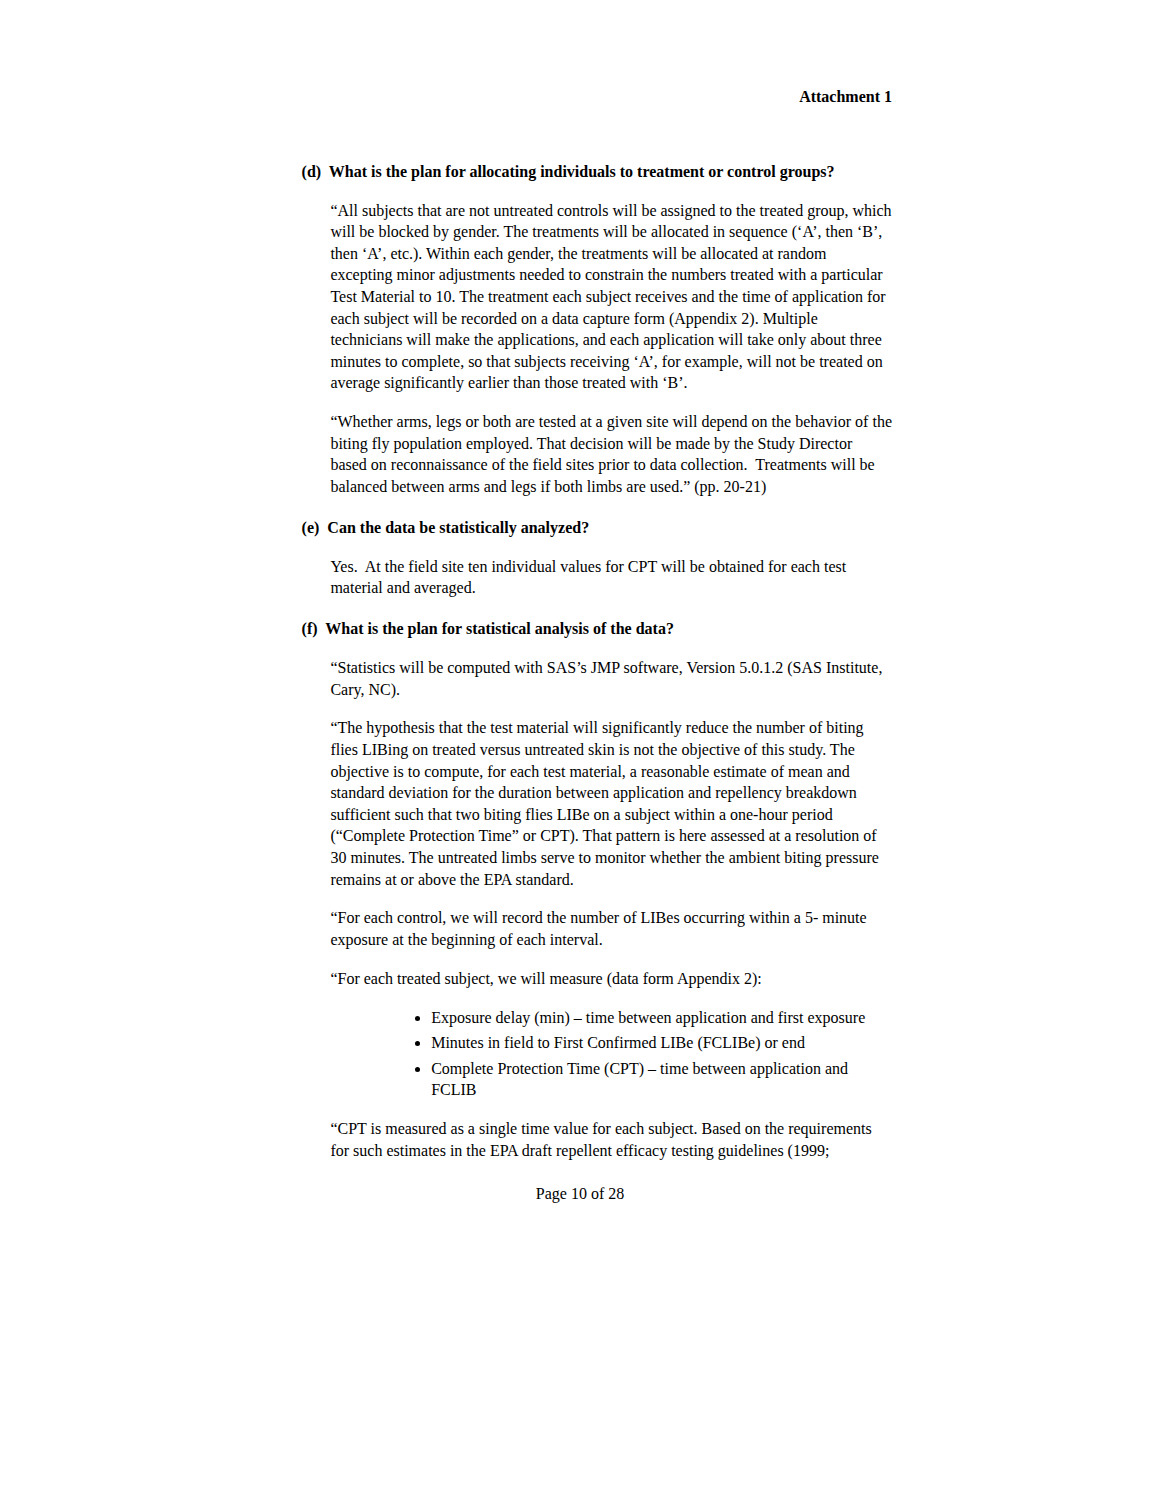Attachment 1
(d) What is the plan for allocating individuals to treatment or control groups?
“All subjects that are not untreated controls will be assigned to the treated group, which will be blocked by gender. The treatments will be allocated in sequence (‘A’, then ‘B’, then ‘A’, etc.). Within each gender, the treatments will be allocated at random excepting minor adjustments needed to constrain the numbers treated with a particular Test Material to 10. The treatment each subject receives and the time of application for each subject will be recorded on a data capture form (Appendix 2). Multiple technicians will make the applications, and each application will take only about three minutes to complete, so that subjects receiving ‘A’, for example, will not be treated on average significantly earlier than those treated with ‘B’.
“Whether arms, legs or both are tested at a given site will depend on the behavior of the biting fly population employed. That decision will be made by the Study Director based on reconnaissance of the field sites prior to data collection. Treatments will be balanced between arms and legs if both limbs are used.” (pp. 20-21)
(e) Can the data be statistically analyzed?
Yes. At the field site ten individual values for CPT will be obtained for each test material and averaged.
(f) What is the plan for statistical analysis of the data?
“Statistics will be computed with SAS’s JMP software, Version 5.0.1.2 (SAS Institute, Cary, NC).
“The hypothesis that the test material will significantly reduce the number of biting flies LIBing on treated versus untreated skin is not the objective of this study. The objective is to compute, for each test material, a reasonable estimate of mean and standard deviation for the duration between application and repellency breakdown sufficient such that two biting flies LIBe on a subject within a one-hour period (“Complete Protection Time” or CPT). That pattern is here assessed at a resolution of 30 minutes. The untreated limbs serve to monitor whether the ambient biting pressure remains at or above the EPA standard.
“For each control, we will record the number of LIBes occurring within a 5- minute exposure at the beginning of each interval.
“For each treated subject, we will measure (data form Appendix 2):
Exposure delay (min) – time between application and first exposure
Minutes in field to First Confirmed LIBe (FCLIBe) or end
Complete Protection Time (CPT) – time between application and FCLIB
“CPT is measured as a single time value for each subject. Based on the requirements for such estimates in the EPA draft repellent efficacy testing guidelines (1999;
Page 10 of 28